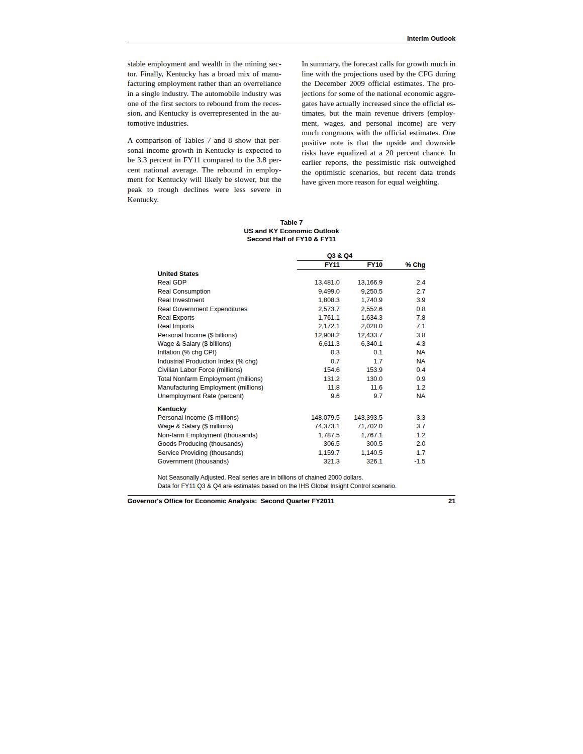Interim Outlook
stable employment and wealth in the mining sector. Finally, Kentucky has a broad mix of manufacturing employment rather than an overreliance in a single industry. The automobile industry was one of the first sectors to rebound from the recession, and Kentucky is overrepresented in the automotive industries.
A comparison of Tables 7 and 8 show that personal income growth in Kentucky is expected to be 3.3 percent in FY11 compared to the 3.8 percent national average. The rebound in employment for Kentucky will likely be slower, but the peak to trough declines were less severe in Kentucky.
In summary, the forecast calls for growth much in line with the projections used by the CFG during the December 2009 official estimates. The projections for some of the national economic aggregates have actually increased since the official estimates, but the main revenue drivers (employment, wages, and personal income) are very much congruous with the official estimates. One positive note is that the upside and downside risks have equalized at a 20 percent chance. In earlier reports, the pessimistic risk outweighed the optimistic scenarios, but recent data trends have given more reason for equal weighting.
Table 7
US and KY Economic Outlook
Second Half of FY10 & FY11
| | Q3 & Q4 | |
| --- | --- | --- |
| | FY11 | FY10 | % Chg |
| United States | | | |
| Real GDP | 13,481.0 | 13,166.9 | 2.4 |
| Real Consumption | 9,499.0 | 9,250.5 | 2.7 |
| Real Investment | 1,808.3 | 1,740.9 | 3.9 |
| Real Government Expenditures | 2,573.7 | 2,552.6 | 0.8 |
| Real Exports | 1,761.1 | 1,634.3 | 7.8 |
| Real Imports | 2,172.1 | 2,028.0 | 7.1 |
| Personal Income ($ billions) | 12,908.2 | 12,433.7 | 3.8 |
| Wage & Salary ($ billions) | 6,611.3 | 6,340.1 | 4.3 |
| Inflation (% chg CPI) | 0.3 | 0.1 | NA |
| Industrial Production Index (% chg) | 0.7 | 1.7 | NA |
| Civilian Labor Force (millions) | 154.6 | 153.9 | 0.4 |
| Total Nonfarm Employment (millions) | 131.2 | 130.0 | 0.9 |
| Manufacturing Employment (millions) | 11.8 | 11.6 | 1.2 |
| Unemployment Rate (percent) | 9.6 | 9.7 | NA |
| Kentucky | | | |
| Personal Income ($ millions) | 148,079.5 | 143,393.5 | 3.3 |
| Wage & Salary ($ millions) | 74,373.1 | 71,702.0 | 3.7 |
| Non-farm Employment (thousands) | 1,787.5 | 1,767.1 | 1.2 |
| Goods Producing (thousands) | 306.5 | 300.5 | 2.0 |
| Service Providing (thousands) | 1,159.7 | 1,140.5 | 1.7 |
| Government (thousands) | 321.3 | 326.1 | -1.5 |
Not Seasonally Adjusted. Real series are in billions of chained 2000 dollars.
Data for FY11 Q3 & Q4 are estimates based on the IHS Global Insight Control scenario.
Governor's Office for Economic Analysis: Second Quarter FY2011
21